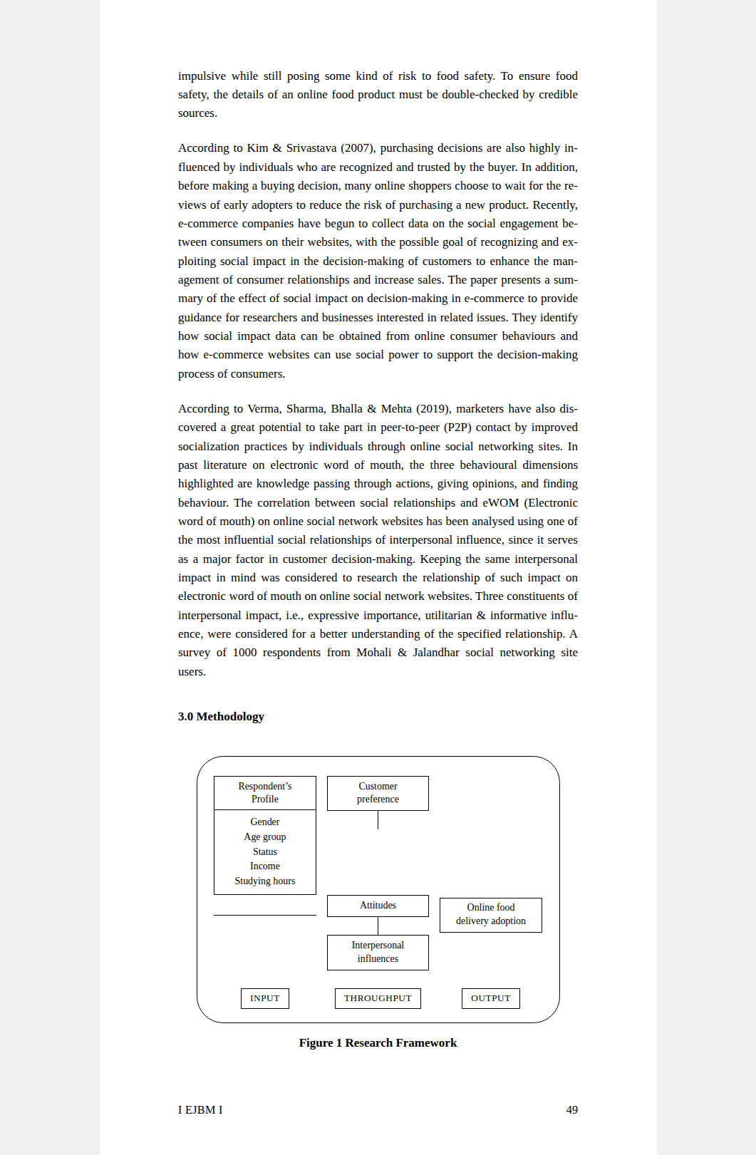impulsive while still posing some kind of risk to food safety. To ensure food safety, the details of an online food product must be double-checked by credible sources.
According to Kim & Srivastava (2007), purchasing decisions are also highly influenced by individuals who are recognized and trusted by the buyer. In addition, before making a buying decision, many online shoppers choose to wait for the reviews of early adopters to reduce the risk of purchasing a new product. Recently, e-commerce companies have begun to collect data on the social engagement between consumers on their websites, with the possible goal of recognizing and exploiting social impact in the decision-making of customers to enhance the management of consumer relationships and increase sales. The paper presents a summary of the effect of social impact on decision-making in e-commerce to provide guidance for researchers and businesses interested in related issues. They identify how social impact data can be obtained from online consumer behaviours and how e-commerce websites can use social power to support the decision-making process of consumers.
According to Verma, Sharma, Bhalla & Mehta (2019), marketers have also discovered a great potential to take part in peer-to-peer (P2P) contact by improved socialization practices by individuals through online social networking sites. In past literature on electronic word of mouth, the three behavioural dimensions highlighted are knowledge passing through actions, giving opinions, and finding behaviour. The correlation between social relationships and eWOM (Electronic word of mouth) on online social network websites has been analysed using one of the most influential social relationships of interpersonal influence, since it serves as a major factor in customer decision-making. Keeping the same interpersonal impact in mind was considered to research the relationship of such impact on electronic word of mouth on online social network websites. Three constituents of interpersonal impact, i.e., expressive importance, utilitarian & informative influence, were considered for a better understanding of the specified relationship. A survey of 1000 respondents from Mohali & Jalandhar social networking site users.
3.0 Methodology
Respondent’s
Profile
Gender
Age group
Status
Income
Studying hours
Customer
preference
Attitudes
Online food
delivery adoption
Interpersonal
influences
INPUT
THROUGHPUT
OUTPUT
Figure 1 Research Framework
I EJBM I 49